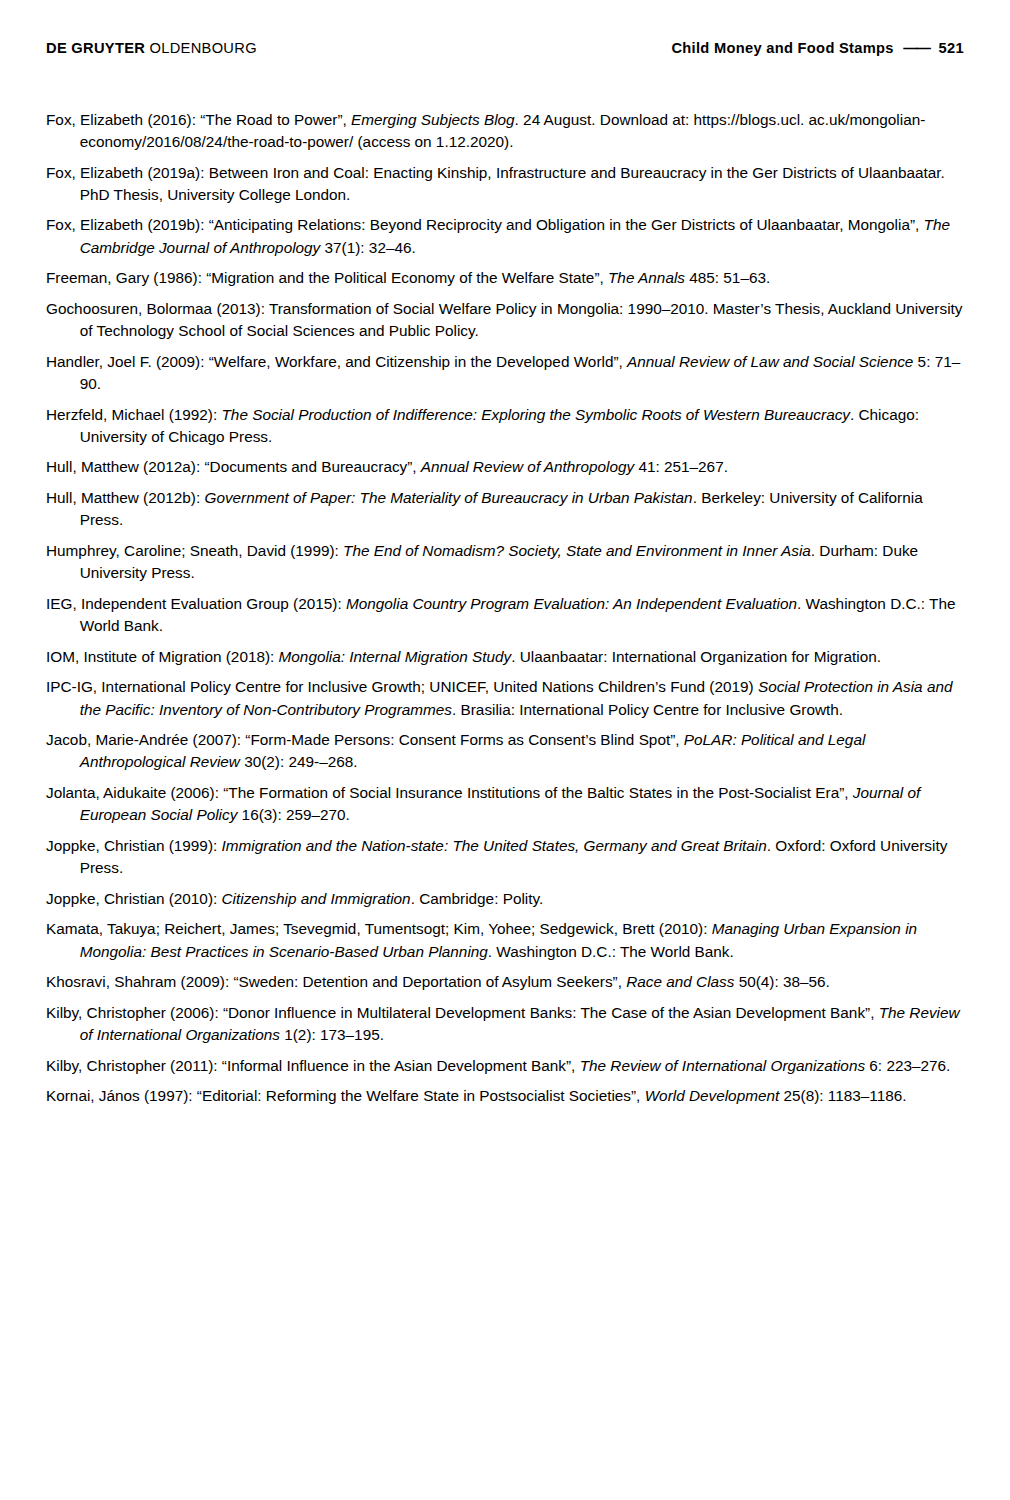DE GRUYTER OLDENBOURG
Child Money and Food Stamps —— 521
Fox, Elizabeth (2016): “The Road to Power”, Emerging Subjects Blog. 24 August. Download at: https://blogs.ucl. ac.uk/mongolian-economy/2016/08/24/the-road-to-power/ (access on 1.12.2020).
Fox, Elizabeth (2019a): Between Iron and Coal: Enacting Kinship, Infrastructure and Bureaucracy in the Ger Districts of Ulaanbaatar. PhD Thesis, University College London.
Fox, Elizabeth (2019b): “Anticipating Relations: Beyond Reciprocity and Obligation in the Ger Districts of Ulaanbaatar, Mongolia”, The Cambridge Journal of Anthropology 37(1): 32–46.
Freeman, Gary (1986): “Migration and the Political Economy of the Welfare State”, The Annals 485: 51–63.
Gochoosuren, Bolormaa (2013): Transformation of Social Welfare Policy in Mongolia: 1990–2010. Master’s Thesis, Auckland University of Technology School of Social Sciences and Public Policy.
Handler, Joel F. (2009): “Welfare, Workfare, and Citizenship in the Developed World”, Annual Review of Law and Social Science 5: 71–90.
Herzfeld, Michael (1992): The Social Production of Indifference: Exploring the Symbolic Roots of Western Bureaucracy. Chicago: University of Chicago Press.
Hull, Matthew (2012a): “Documents and Bureaucracy”, Annual Review of Anthropology 41: 251–267.
Hull, Matthew (2012b): Government of Paper: The Materiality of Bureaucracy in Urban Pakistan. Berkeley: University of California Press.
Humphrey, Caroline; Sneath, David (1999): The End of Nomadism? Society, State and Environment in Inner Asia. Durham: Duke University Press.
IEG, Independent Evaluation Group (2015): Mongolia Country Program Evaluation: An Independent Evaluation. Washington D.C.: The World Bank.
IOM, Institute of Migration (2018): Mongolia: Internal Migration Study. Ulaanbaatar: International Organization for Migration.
IPC-IG, International Policy Centre for Inclusive Growth; UNICEF, United Nations Children’s Fund (2019) Social Protection in Asia and the Pacific: Inventory of Non-Contributory Programmes. Brasilia: International Policy Centre for Inclusive Growth.
Jacob, Marie-Andrée (2007): “Form-Made Persons: Consent Forms as Consent’s Blind Spot”, PoLAR: Political and Legal Anthropological Review 30(2): 249-–268.
Jolanta, Aidukaite (2006): “The Formation of Social Insurance Institutions of the Baltic States in the Post-Socialist Era”, Journal of European Social Policy 16(3): 259–270.
Joppke, Christian (1999): Immigration and the Nation-state: The United States, Germany and Great Britain. Oxford: Oxford University Press.
Joppke, Christian (2010): Citizenship and Immigration. Cambridge: Polity.
Kamata, Takuya; Reichert, James; Tsevegmid, Tumentsogt; Kim, Yohee; Sedgewick, Brett (2010): Managing Urban Expansion in Mongolia: Best Practices in Scenario-Based Urban Planning. Washington D.C.: The World Bank.
Khosravi, Shahram (2009): “Sweden: Detention and Deportation of Asylum Seekers”, Race and Class 50(4): 38–56.
Kilby, Christopher (2006): “Donor Influence in Multilateral Development Banks: The Case of the Asian Development Bank”, The Review of International Organizations 1(2): 173–195.
Kilby, Christopher (2011): “Informal Influence in the Asian Development Bank”, The Review of International Organizations 6: 223–276.
Kornai, János (1997): “Editorial: Reforming the Welfare State in Postsocialist Societies”, World Development 25(8): 1183–1186.